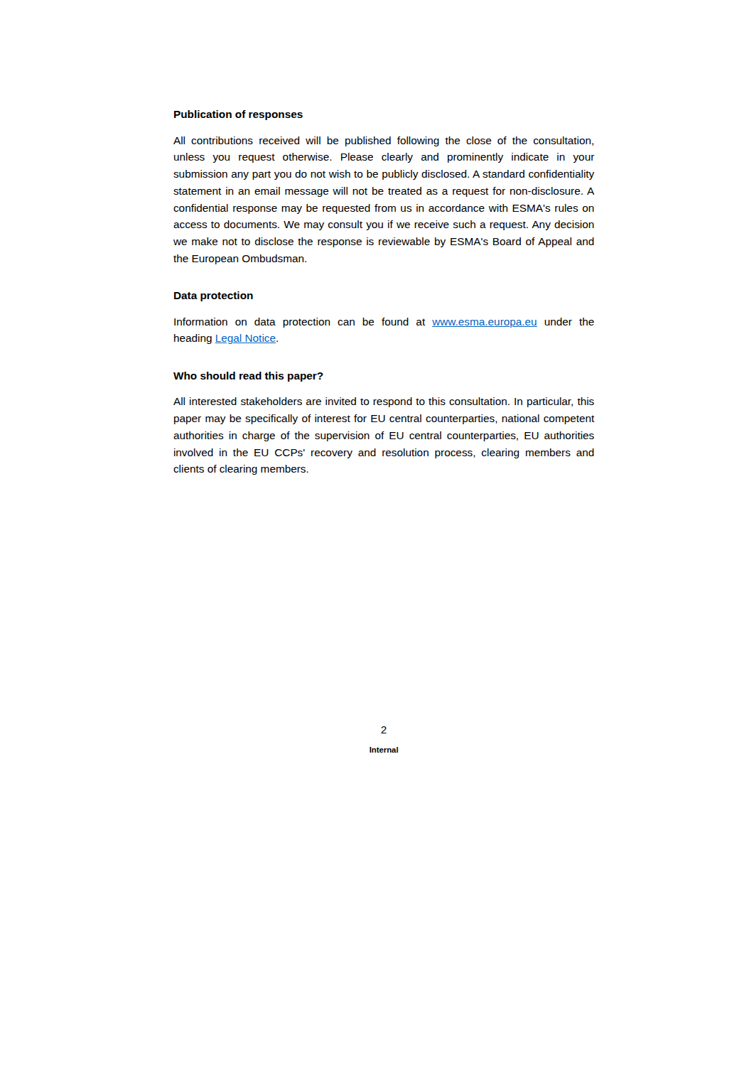Publication of responses
All contributions received will be published following the close of the consultation, unless you request otherwise. Please clearly and prominently indicate in your submission any part you do not wish to be publicly disclosed. A standard confidentiality statement in an email message will not be treated as a request for non-disclosure. A confidential response may be requested from us in accordance with ESMA's rules on access to documents. We may consult you if we receive such a request. Any decision we make not to disclose the response is reviewable by ESMA's Board of Appeal and the European Ombudsman.
Data protection
Information on data protection can be found at www.esma.europa.eu under the heading Legal Notice.
Who should read this paper?
All interested stakeholders are invited to respond to this consultation. In particular, this paper may be specifically of interest for EU central counterparties, national competent authorities in charge of the supervision of EU central counterparties, EU authorities involved in the EU CCPs' recovery and resolution process, clearing members and clients of clearing members.
2
Internal